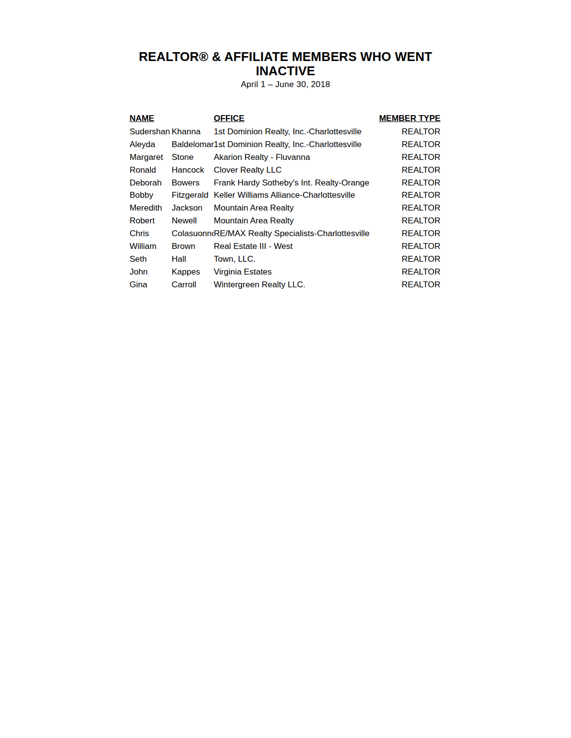REALTOR® & AFFILIATE MEMBERS WHO WENT INACTIVE
April 1 – June 30, 2018
| NAME | OFFICE | MEMBER TYPE |
| --- | --- | --- |
| Sudershan | Khanna | 1st Dominion Realty, Inc.-Charlottesville | REALTOR |
| Aleyda | Baldelomar | 1st Dominion Realty, Inc.-Charlottesville | REALTOR |
| Margaret | Stone | Akarion Realty - Fluvanna | REALTOR |
| Ronald | Hancock | Clover Realty LLC | REALTOR |
| Deborah | Bowers | Frank Hardy Sotheby's Int. Realty-Orange | REALTOR |
| Bobby | Fitzgerald | Keller Williams Alliance-Charlottesville | REALTOR |
| Meredith | Jackson | Mountain Area Realty | REALTOR |
| Robert | Newell | Mountain Area Realty | REALTOR |
| Chris | Colasuonno | RE/MAX Realty Specialists-Charlottesville | REALTOR |
| William | Brown | Real Estate III - West | REALTOR |
| Seth | Hall | Town, LLC. | REALTOR |
| John | Kappes | Virginia Estates | REALTOR |
| Gina | Carroll | Wintergreen Realty LLC. | REALTOR |